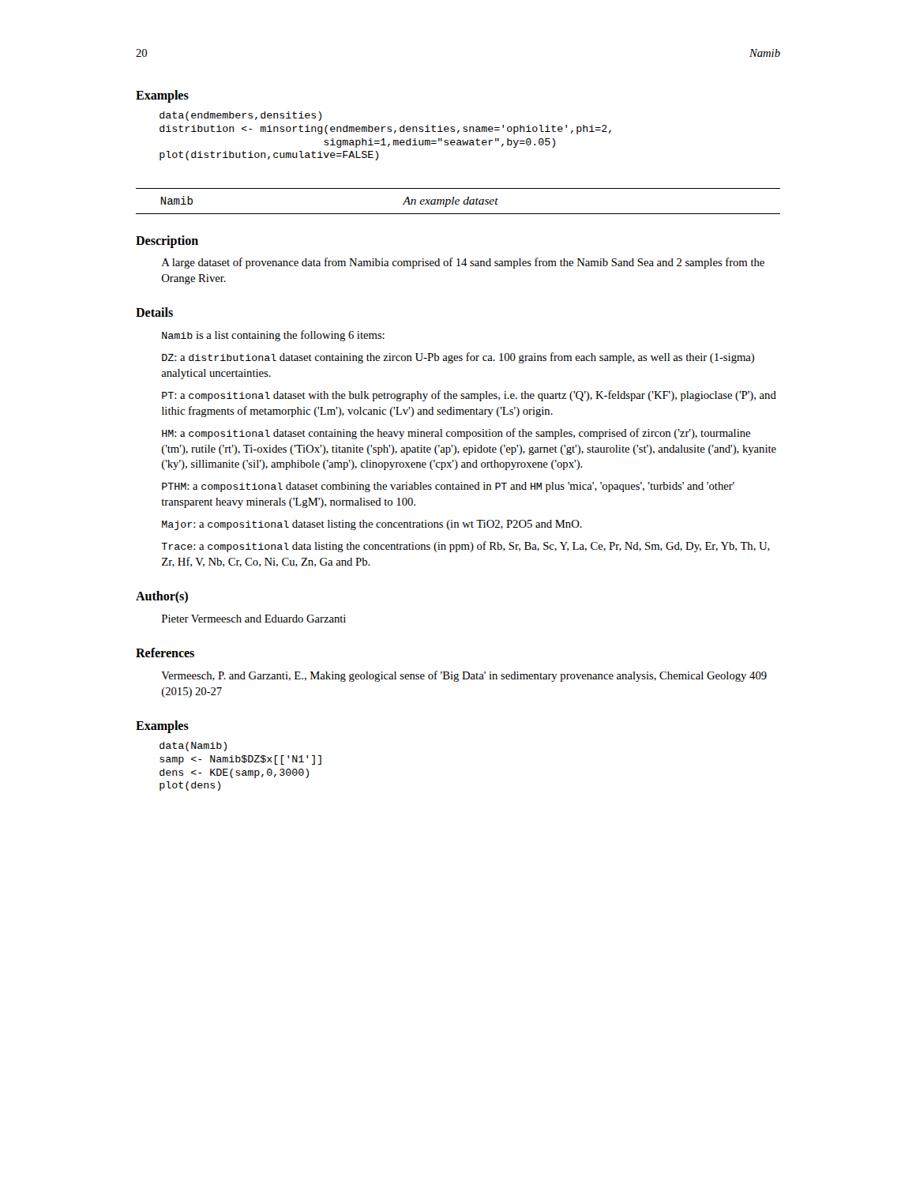20 Namib
Examples
data(endmembers,densities)
distribution <- minsorting(endmembers,densities,sname='ophiolite',phi=2,
                          sigmaphi=1,medium="seawater",by=0.05)
plot(distribution,cumulative=FALSE)
Namib An example dataset
Description
A large dataset of provenance data from Namibia comprised of 14 sand samples from the Namib Sand Sea and 2 samples from the Orange River.
Details
Namib is a list containing the following 6 items:
DZ: a distributional dataset containing the zircon U-Pb ages for ca. 100 grains from each sample, as well as their (1-sigma) analytical uncertainties.
PT: a compositional dataset with the bulk petrography of the samples, i.e. the quartz ('Q'), K-feldspar ('KF'), plagioclase ('P'), and lithic fragments of metamorphic ('Lm'), volcanic ('Lv') and sedimentary ('Ls') origin.
HM: a compositional dataset containing the heavy mineral composition of the samples, comprised of zircon ('zr'), tourmaline ('tm'), rutile ('rt'), Ti-oxides ('TiOx'), titanite ('sph'), apatite ('ap'), epidote ('ep'), garnet ('gt'), staurolite ('st'), andalusite ('and'), kyanite ('ky'), sillimanite ('sil'), amphibole ('amp'), clinopyroxene ('cpx') and orthopyroxene ('opx').
PTHM: a compositional dataset combining the variables contained in PT and HM plus 'mica', 'opaques', 'turbids' and 'other' transparent heavy minerals ('LgM'), normalised to 100.
Major: a compositional dataset listing the concentrations (in wt TiO2, P2O5 and MnO.
Trace: a compositional data listing the concentrations (in ppm) of Rb, Sr, Ba, Sc, Y, La, Ce, Pr, Nd, Sm, Gd, Dy, Er, Yb, Th, U, Zr, Hf, V, Nb, Cr, Co, Ni, Cu, Zn, Ga and Pb.
Author(s)
Pieter Vermeesch and Eduardo Garzanti
References
Vermeesch, P. and Garzanti, E., Making geological sense of 'Big Data' in sedimentary provenance analysis, Chemical Geology 409 (2015) 20-27
Examples
data(Namib)
samp <- Namib$DZ$x[['N1']]
dens <- KDE(samp,0,3000)
plot(dens)